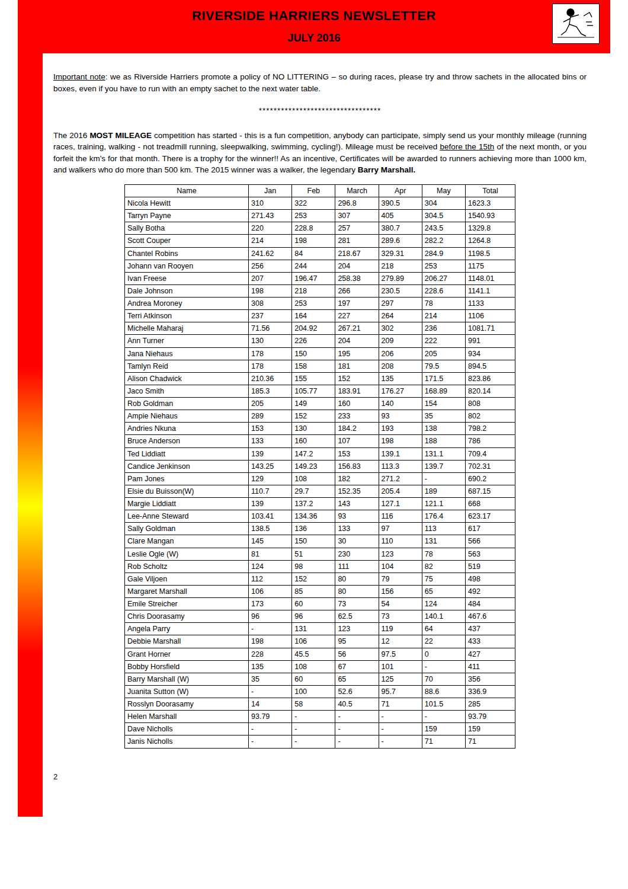RIVERSIDE HARRIERS NEWSLETTER
JULY 2016
Important note: we as Riverside Harriers promote a policy of NO LITTERING – so during races, please try and throw sachets in the allocated bins or boxes, even if you have to run with an empty sachet to the next water table.
*********************************
The 2016 MOST MILEAGE competition has started - this is a fun competition, anybody can participate, simply send us your monthly mileage (running races, training, walking - not treadmill running, sleepwalking, swimming, cycling!). Mileage must be received before the 15th of the next month, or you forfeit the km's for that month. There is a trophy for the winner!! As an incentive, Certificates will be awarded to runners achieving more than 1000 km, and walkers who do more than 500 km. The 2015 winner was a walker, the legendary Barry Marshall.
| Name | Jan | Feb | March | Apr | May | Total |
| --- | --- | --- | --- | --- | --- | --- |
| Nicola Hewitt | 310 | 322 | 296.8 | 390.5 | 304 | 1623.3 |
| Tarryn Payne | 271.43 | 253 | 307 | 405 | 304.5 | 1540.93 |
| Sally Botha | 220 | 228.8 | 257 | 380.7 | 243.5 | 1329.8 |
| Scott Couper | 214 | 198 | 281 | 289.6 | 282.2 | 1264.8 |
| Chantel Robins | 241.62 | 84 | 218.67 | 329.31 | 284.9 | 1198.5 |
| Johann van Rooyen | 256 | 244 | 204 | 218 | 253 | 1175 |
| Ivan Freese | 207 | 196.47 | 258.38 | 279.89 | 206.27 | 1148.01 |
| Dale Johnson | 198 | 218 | 266 | 230.5 | 228.6 | 1141.1 |
| Andrea Moroney | 308 | 253 | 197 | 297 | 78 | 1133 |
| Terri Atkinson | 237 | 164 | 227 | 264 | 214 | 1106 |
| Michelle Maharaj | 71.56 | 204.92 | 267.21 | 302 | 236 | 1081.71 |
| Ann Turner | 130 | 226 | 204 | 209 | 222 | 991 |
| Jana Niehaus | 178 | 150 | 195 | 206 | 205 | 934 |
| Tamlyn Reid | 178 | 158 | 181 | 208 | 79.5 | 894.5 |
| Alison Chadwick | 210.36 | 155 | 152 | 135 | 171.5 | 823.86 |
| Jaco Smith | 185.3 | 105.77 | 183.91 | 176.27 | 168.89 | 820.14 |
| Rob Goldman | 205 | 149 | 160 | 140 | 154 | 808 |
| Ampie Niehaus | 289 | 152 | 233 | 93 | 35 | 802 |
| Andries Nkuna | 153 | 130 | 184.2 | 193 | 138 | 798.2 |
| Bruce Anderson | 133 | 160 | 107 | 198 | 188 | 786 |
| Ted Liddiatt | 139 | 147.2 | 153 | 139.1 | 131.1 | 709.4 |
| Candice Jenkinson | 143.25 | 149.23 | 156.83 | 113.3 | 139.7 | 702.31 |
| Pam Jones | 129 | 108 | 182 | 271.2 | - | 690.2 |
| Elsie du Buisson(W) | 110.7 | 29.7 | 152.35 | 205.4 | 189 | 687.15 |
| Margie Liddiatt | 139 | 137.2 | 143 | 127.1 | 121.1 | 668 |
| Lee-Anne Steward | 103.41 | 134.36 | 93 | 116 | 176.4 | 623.17 |
| Sally Goldman | 138.5 | 136 | 133 | 97 | 113 | 617 |
| Clare Mangan | 145 | 150 | 30 | 110 | 131 | 566 |
| Leslie Ogle (W) | 81 | 51 | 230 | 123 | 78 | 563 |
| Rob Scholtz | 124 | 98 | 111 | 104 | 82 | 519 |
| Gale Viljoen | 112 | 152 | 80 | 79 | 75 | 498 |
| Margaret Marshall | 106 | 85 | 80 | 156 | 65 | 492 |
| Emile Streicher | 173 | 60 | 73 | 54 | 124 | 484 |
| Chris Doorasamy | 96 | 96 | 62.5 | 73 | 140.1 | 467.6 |
| Angela Parry | - | 131 | 123 | 119 | 64 | 437 |
| Debbie Marshall | 198 | 106 | 95 | 12 | 22 | 433 |
| Grant Horner | 228 | 45.5 | 56 | 97.5 | 0 | 427 |
| Bobby Horsfield | 135 | 108 | 67 | 101 | - | 411 |
| Barry Marshall (W) | 35 | 60 | 65 | 125 | 70 | 356 |
| Juanita Sutton (W) | - | 100 | 52.6 | 95.7 | 88.6 | 336.9 |
| Rosslyn Doorasamy | 14 | 58 | 40.5 | 71 | 101.5 | 285 |
| Helen Marshall | 93.79 | - | - | - | - | 93.79 |
| Dave Nicholls | - | - | - | - | 159 | 159 |
| Janis Nicholls | - | - | - | - | 71 | 71 |
2